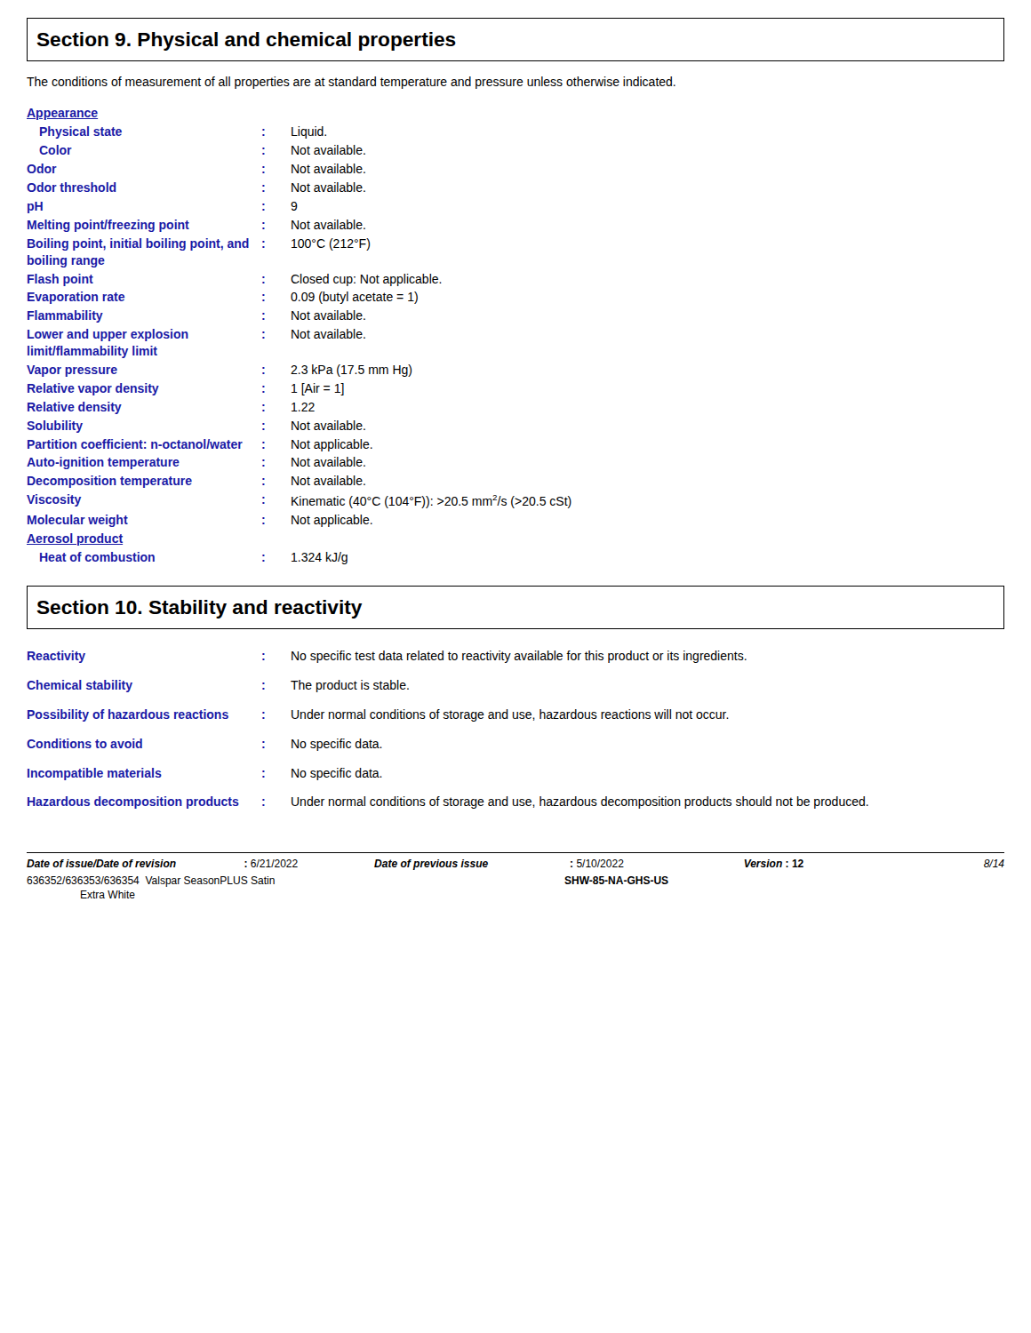Section 9. Physical and chemical properties
The conditions of measurement of all properties are at standard temperature and pressure unless otherwise indicated.
| Appearance |
| Physical state | : | Liquid. |
| Color | : | Not available. |
| Odor | : | Not available. |
| Odor threshold | : | Not available. |
| pH | : | 9 |
| Melting point/freezing point | : | Not available. |
| Boiling point, initial boiling point, and boiling range | : | 100°C (212°F) |
| Flash point | : | Closed cup: Not applicable. |
| Evaporation rate | : | 0.09 (butyl acetate = 1) |
| Flammability | : | Not available. |
| Lower and upper explosion limit/flammability limit | : | Not available. |
| Vapor pressure | : | 2.3 kPa (17.5 mm Hg) |
| Relative vapor density | : | 1 [Air = 1] |
| Relative density | : | 1.22 |
| Solubility | : | Not available. |
| Partition coefficient: n-octanol/water | : | Not applicable. |
| Auto-ignition temperature | : | Not available. |
| Decomposition temperature | : | Not available. |
| Viscosity | : | Kinematic (40°C (104°F)): >20.5 mm 2 /s (>20.5 cSt) |
| Molecular weight | : | Not applicable. |
| Aerosol product |
| Heat of combustion | : | 1.324 kJ/g |
Section 10. Stability and reactivity
| Reactivity | : | No specific test data related to reactivity available for this product or its ingredients. |
| Chemical stability | : | The product is stable. |
| Possibility of hazardous reactions | : | Under normal conditions of storage and use, hazardous reactions will not occur. |
| Conditions to avoid | : | No specific data. |
| Incompatible materials | : | No specific data. |
| Hazardous decomposition products | : | Under normal conditions of storage and use, hazardous decomposition products should not be produced. |
| Date of issue/Date of revision | : 6/21/2022 | Date of previous issue | : 5/10/2022 | Version : 12 | 8/14 |
| 636352/636353/636354 Valspar SeasonPLUS Satin Extra White | SHW-85-NA-GHS-US |